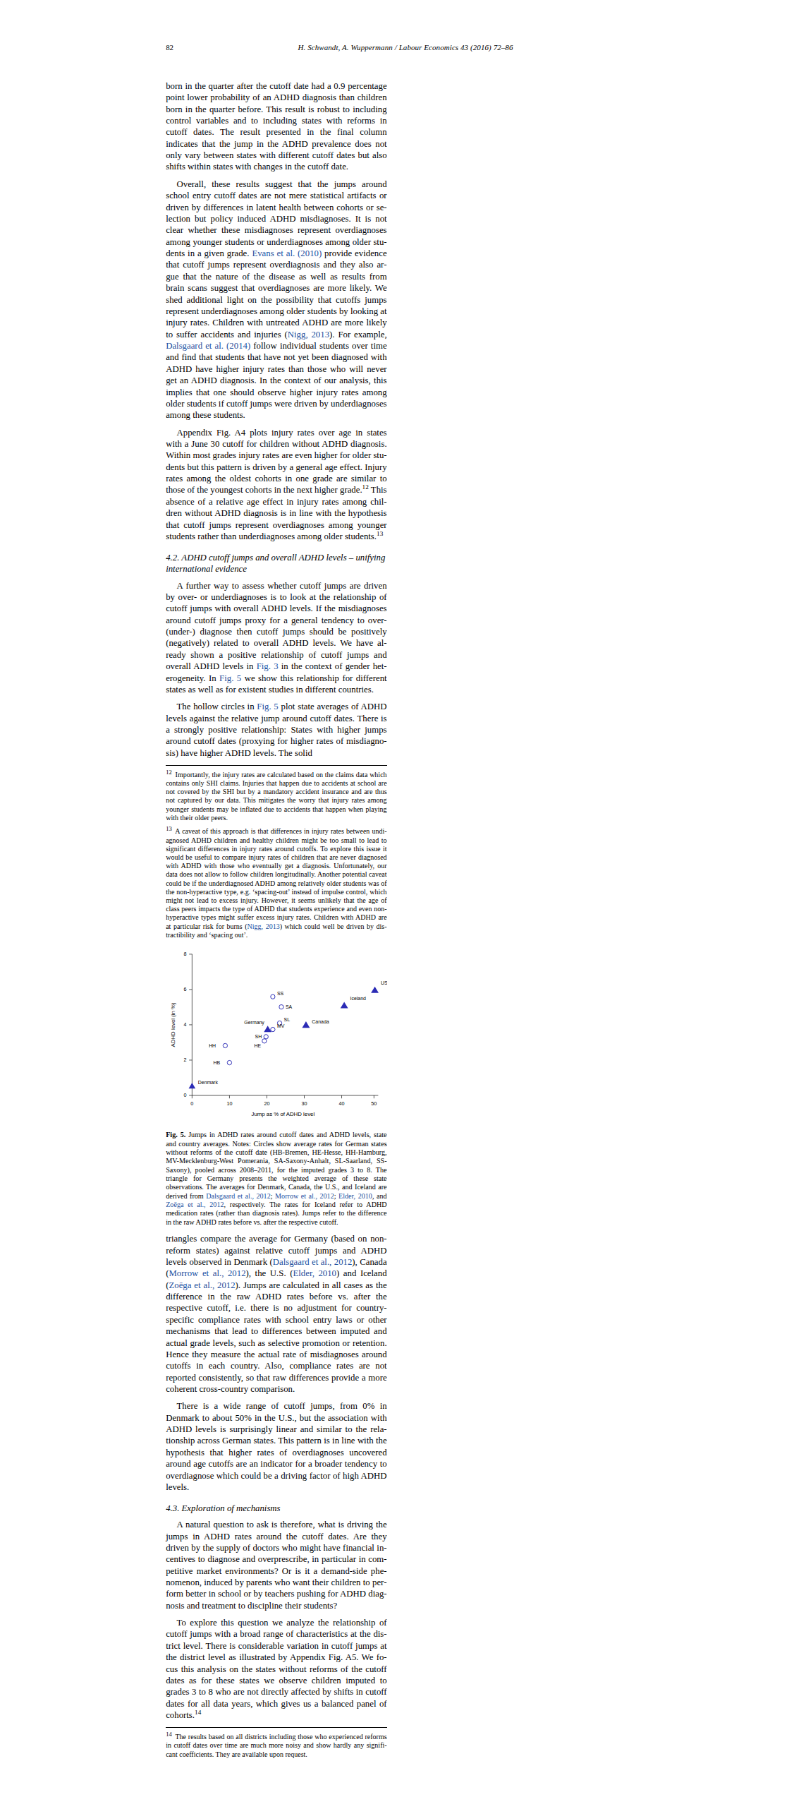82 H. Schwandt, A. Wuppermann / Labour Economics 43 (2016) 72–86
born in the quarter after the cutoff date had a 0.9 percentage point lower probability of an ADHD diagnosis than children born in the quarter before. This result is robust to including control variables and to including states with reforms in cutoff dates. The result presented in the final column indicates that the jump in the ADHD prevalence does not only vary between states with different cutoff dates but also shifts within states with changes in the cutoff date.
Overall, these results suggest that the jumps around school entry cutoff dates are not mere statistical artifacts or driven by differences in latent health between cohorts or selection but policy induced ADHD misdiagnoses. It is not clear whether these misdiagnoses represent overdiagnoses among younger students or underdiagnoses among older students in a given grade. Evans et al. (2010) provide evidence that cutoff jumps represent overdiagnosis and they also argue that the nature of the disease as well as results from brain scans suggest that overdiagnoses are more likely. We shed additional light on the possibility that cutoffs jumps represent underdiagnoses among older students by looking at injury rates. Children with untreated ADHD are more likely to suffer accidents and injuries (Nigg, 2013). For example, Dalsgaard et al. (2014) follow individual students over time and find that students that have not yet been diagnosed with ADHD have higher injury rates than those who will never get an ADHD diagnosis. In the context of our analysis, this implies that one should observe higher injury rates among older students if cutoff jumps were driven by underdiagnoses among these students.
Appendix Fig. A4 plots injury rates over age in states with a June 30 cutoff for children without ADHD diagnosis. Within most grades injury rates are even higher for older students but this pattern is driven by a general age effect. Injury rates among the oldest cohorts in one grade are similar to those of the youngest cohorts in the next higher grade.12 This absence of a relative age effect in injury rates among children without ADHD diagnosis is in line with the hypothesis that cutoff jumps represent overdiagnoses among younger students rather than underdiagnoses among older students.13
4.2. ADHD cutoff jumps and overall ADHD levels – unifying international evidence
A further way to assess whether cutoff jumps are driven by over- or underdiagnoses is to look at the relationship of cutoff jumps with overall ADHD levels. If the misdiagnoses around cutoff jumps proxy for a general tendency to over- (under-) diagnose then cutoff jumps should be positively (negatively) related to overall ADHD levels. We have already shown a positive relationship of cutoff jumps and overall ADHD levels in Fig. 3 in the context of gender heterogeneity. In Fig. 5 we show this relationship for different states as well as for existent studies in different countries.
The hollow circles in Fig. 5 plot state averages of ADHD levels against the relative jump around cutoff dates. There is a strongly positive relationship: States with higher jumps around cutoff dates (proxying for higher rates of misdiagnosis) have higher ADHD levels. The solid
12 Importantly, the injury rates are calculated based on the claims data which contains only SHI claims. Injuries that happen due to accidents at school are not covered by the SHI but by a mandatory accident insurance and are thus not captured by our data. This mitigates the worry that injury rates among younger students may be inflated due to accidents that happen when playing with their older peers.
13 A caveat of this approach is that differences in injury rates between undiagnosed ADHD children and healthy children might be too small to lead to significant differences in injury rates around cutoffs. To explore this issue it would be useful to compare injury rates of children that are never diagnosed with ADHD with those who eventually get a diagnosis. Unfortunately, our data does not allow to follow children longitudinally. Another potential caveat could be if the underdiagnosed ADHD among relatively older students was of the non-hyperactive type, e.g. ‘spacing-out’ instead of impulse control, which might not lead to excess injury. However, it seems unlikely that the age of class peers impacts the type of ADHD that students experience and even non-hyperactive types might suffer excess injury rates. Children with ADHD are at particular risk for burns (Nigg, 2013) which could well be driven by distractibility and ‘spacing out’.
0 2 4 6 8 0 10 20 30 40 50 Jump as % of ADHD level ADHD level (in %) HH HB HE SH MV SL SA SS Germany Canada Iceland US Denmark
Fig. 5. Jumps in ADHD rates around cutoff dates and ADHD levels, state and country averages. Notes: Circles show average rates for German states without reforms of the cutoff date (HB-Bremen, HE-Hesse, HH-Hamburg, MV-Mecklenburg-West Pomerania, SA-Saxony-Anhalt, SL-Saarland, SS-Saxony), pooled across 2008–2011, for the imputed grades 3 to 8. The triangle for Germany presents the weighted average of these state observations. The averages for Denmark, Canada, the U.S., and Iceland are derived from Dalsgaard et al., 2012; Morrow et al., 2012; Elder, 2010, and Zoëga et al., 2012, respectively. The rates for Iceland refer to ADHD medication rates (rather than diagnosis rates). Jumps refer to the difference in the raw ADHD rates before vs. after the respective cutoff.
triangles compare the average for Germany (based on non-reform states) against relative cutoff jumps and ADHD levels observed in Denmark (Dalsgaard et al., 2012), Canada (Morrow et al., 2012), the U.S. (Elder, 2010) and Iceland (Zoëga et al., 2012). Jumps are calculated in all cases as the difference in the raw ADHD rates before vs. after the respective cutoff, i.e. there is no adjustment for country-specific compliance rates with school entry laws or other mechanisms that lead to differences between imputed and actual grade levels, such as selective promotion or retention. Hence they measure the actual rate of misdiagnoses around cutoffs in each country. Also, compliance rates are not reported consistently, so that raw differences provide a more coherent cross-country comparison.
There is a wide range of cutoff jumps, from 0% in Denmark to about 50% in the U.S., but the association with ADHD levels is surprisingly linear and similar to the relationship across German states. This pattern is in line with the hypothesis that higher rates of overdiagnoses uncovered around age cutoffs are an indicator for a broader tendency to overdiagnose which could be a driving factor of high ADHD levels.
4.3. Exploration of mechanisms
A natural question to ask is therefore, what is driving the jumps in ADHD rates around the cutoff dates. Are they driven by the supply of doctors who might have financial incentives to diagnose and overprescribe, in particular in competitive market environments? Or is it a demand-side phenomenon, induced by parents who want their children to perform better in school or by teachers pushing for ADHD diagnosis and treatment to discipline their students?
To explore this question we analyze the relationship of cutoff jumps with a broad range of characteristics at the district level. There is considerable variation in cutoff jumps at the district level as illustrated by Appendix Fig. A5. We focus this analysis on the states without reforms of the cutoff dates as for these states we observe children imputed to grades 3 to 8 who are not directly affected by shifts in cutoff dates for all data years, which gives us a balanced panel of cohorts.14
14 The results based on all districts including those who experienced reforms in cutoff dates over time are much more noisy and show hardly any significant coefficients. They are available upon request.